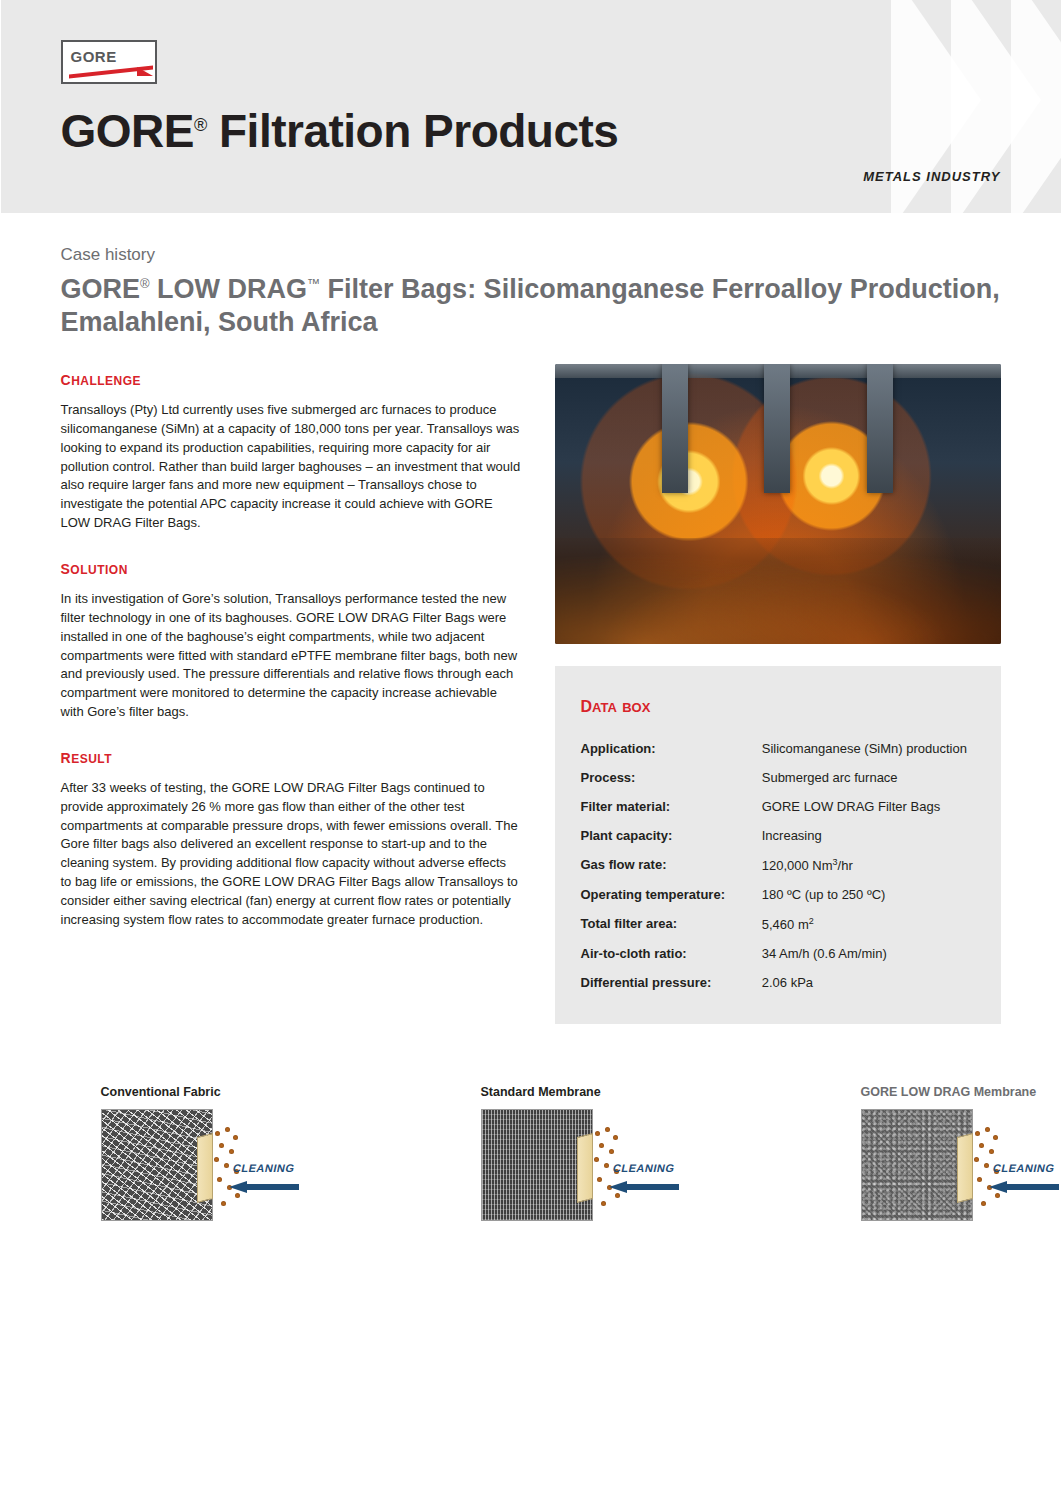GORE
GORE® Filtration Products
METALS INDUSTRY
Case history
GORE® LOW DRAG™ Filter Bags: Silicomanganese Ferroalloy Production, Emalahleni, South Africa
Challenge
Transalloys (Pty) Ltd currently uses five submerged arc furnaces to produce silicomanganese (SiMn) at a capacity of 180,000 tons per year. Transalloys was looking to expand its production capabilities, requiring more capacity for air pollution control. Rather than build larger baghouses – an investment that would also require larger fans and more new equipment – Transalloys chose to investigate the potential APC capacity increase it could achieve with GORE LOW DRAG Filter Bags.
Solution
In its investigation of Gore’s solution, Transalloys performance tested the new filter technology in one of its baghouses. GORE LOW DRAG Filter Bags were installed in one of the baghouse’s eight compartments, while two adjacent compartments were fitted with standard ePTFE membrane filter bags, both new and previously used. The pressure differentials and relative flows through each compartment were monitored to determine the capacity increase achievable with Gore’s filter bags.
Result
After 33 weeks of testing, the GORE LOW DRAG Filter Bags continued to provide approximately 26 % more gas flow than either of the other test compartments at comparable pressure drops, with fewer emissions overall. The Gore filter bags also delivered an excellent response to start-up and to the cleaning system. By providing additional flow capacity without adverse effects to bag life or emissions, the GORE LOW DRAG Filter Bags allow Transalloys to consider either saving electrical (fan) energy at current flow rates or potentially increasing system flow rates to accommodate greater furnace production.
Data Box
| Application: | Silicomanganese (SiMn) production |
| Process: | Submerged arc furnace |
| Filter material: | GORE LOW DRAG Filter Bags |
| Plant capacity: | Increasing |
| Gas flow rate: | 120,000 Nm 3 /hr |
| Operating temperature: | 180 ºC (up to 250 ºC) |
| Total filter area: | 5,460 m 2 |
| Air-to-cloth ratio: | 34 Am/h (0.6 Am/min) |
| Differential pressure: | 2.06 kPa |
Conventional Fabric
CLEANING
Standard Membrane
CLEANING
GORE LOW DRAG Membrane
CLEANING